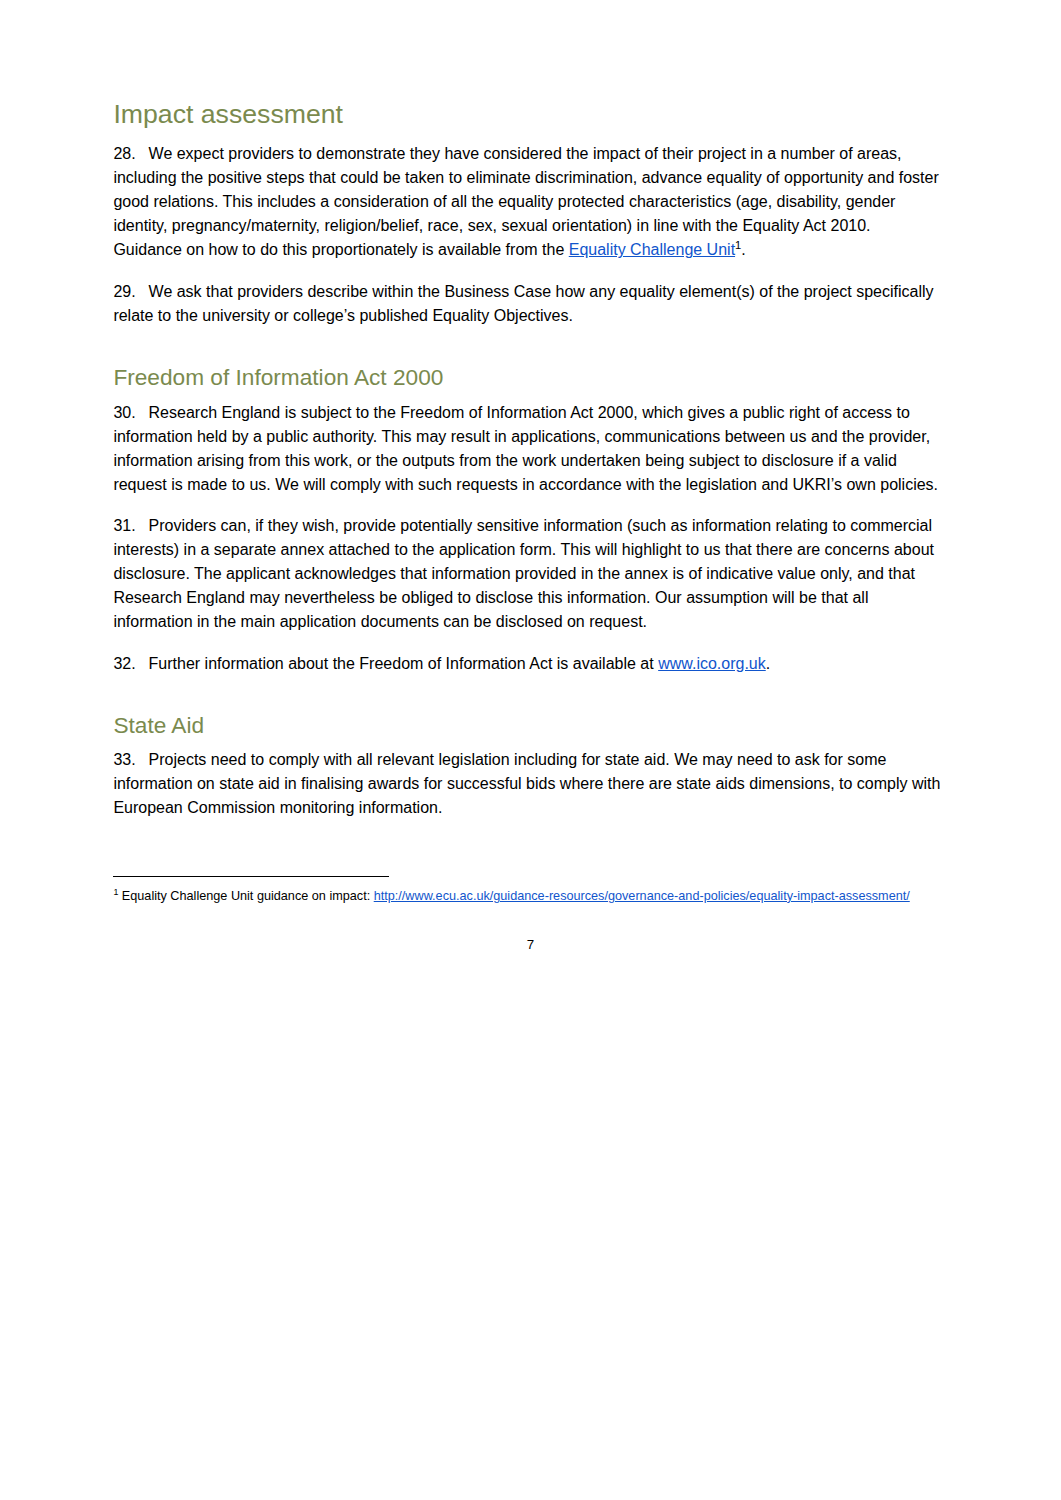Impact assessment
28. We expect providers to demonstrate they have considered the impact of their project in a number of areas, including the positive steps that could be taken to eliminate discrimination, advance equality of opportunity and foster good relations. This includes a consideration of all the equality protected characteristics (age, disability, gender identity, pregnancy/maternity, religion/belief, race, sex, sexual orientation) in line with the Equality Act 2010. Guidance on how to do this proportionately is available from the Equality Challenge Unit1.
29. We ask that providers describe within the Business Case how any equality element(s) of the project specifically relate to the university or college’s published Equality Objectives.
Freedom of Information Act 2000
30. Research England is subject to the Freedom of Information Act 2000, which gives a public right of access to information held by a public authority. This may result in applications, communications between us and the provider, information arising from this work, or the outputs from the work undertaken being subject to disclosure if a valid request is made to us. We will comply with such requests in accordance with the legislation and UKRI’s own policies.
31. Providers can, if they wish, provide potentially sensitive information (such as information relating to commercial interests) in a separate annex attached to the application form. This will highlight to us that there are concerns about disclosure. The applicant acknowledges that information provided in the annex is of indicative value only, and that Research England may nevertheless be obliged to disclose this information. Our assumption will be that all information in the main application documents can be disclosed on request.
32. Further information about the Freedom of Information Act is available at www.ico.org.uk.
State Aid
33. Projects need to comply with all relevant legislation including for state aid. We may need to ask for some information on state aid in finalising awards for successful bids where there are state aids dimensions, to comply with European Commission monitoring information.
1 Equality Challenge Unit guidance on impact: http://www.ecu.ac.uk/guidance-resources/governance-and-policies/equality-impact-assessment/
7